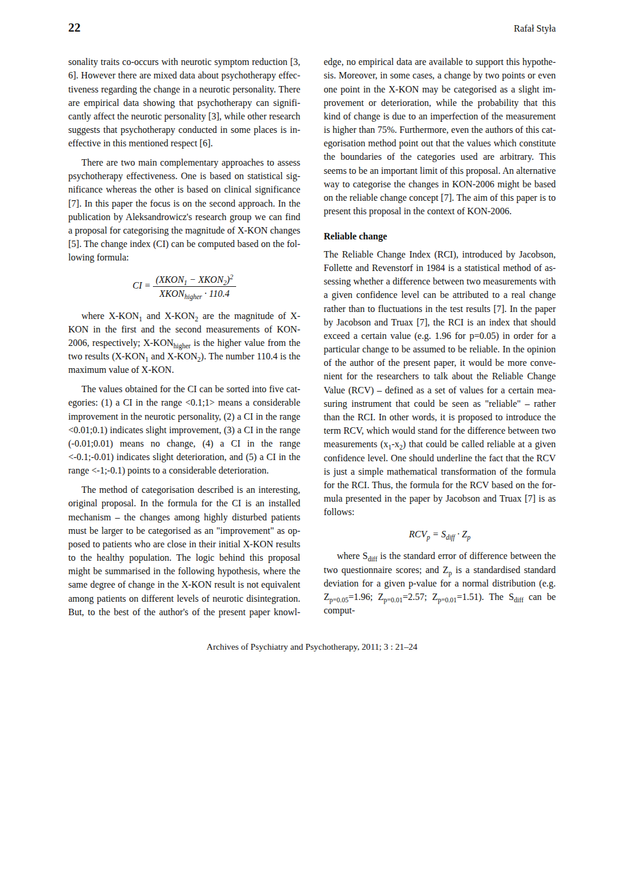22
Rafał Styła
sonality traits co-occurs with neurotic symptom reduction [3, 6]. However there are mixed data about psychotherapy effectiveness regarding the change in a neurotic personality. There are empirical data showing that psychotherapy can significantly affect the neurotic personality [3], while other research suggests that psychotherapy conducted in some places is ineffective in this mentioned respect [6].
There are two main complementary approaches to assess psychotherapy effectiveness. One is based on statistical significance whereas the other is based on clinical significance [7]. In this paper the focus is on the second approach. In the publication by Aleksandrowicz's research group we can find a proposal for categorising the magnitude of X-KON changes [5]. The change index (CI) can be computed based on the following formula:
CI = (XKON1 − XKON2)2 XKONhigher · 110.4
where X-KON1 and X-KON2 are the magnitude of X-KON in the first and the second measurements of KON-2006, respectively; X-KONhigher is the higher value from the two results (X-KON1 and X-KON2). The number 110.4 is the maximum value of X-KON.
The values obtained for the CI can be sorted into five categories: (1) a CI in the range <0.1;1> means a considerable improvement in the neurotic personality, (2) a CI in the range <0.01;0.1) indicates slight improvement, (3) a CI in the range (-0.01;0.01) means no change, (4) a CI in the range <-0.1;-0.01) indicates slight deterioration, and (5) a CI in the range <-1;-0.1) points to a considerable deterioration.
The method of categorisation described is an interesting, original proposal. In the formula for the CI is an installed mechanism – the changes among highly disturbed patients must be larger to be categorised as an "improvement" as opposed to patients who are close in their initial X-KON results to the healthy population. The logic behind this proposal might be summarised in the following hypothesis, where the same degree of change in the X-KON result is not equivalent among patients on different levels of neurotic disintegration. But, to the best of the author's of the present paper knowledge, no empirical data are available to support this hypothesis. Moreover, in some cases, a change by two points or even one point in the X-KON may be categorised as a slight improvement or deterioration, while the probability that this kind of change is due to an imperfection of the measurement is higher than 75%. Furthermore, even the authors of this categorisation method point out that the values which constitute the boundaries of the categories used are arbitrary. This seems to be an important limit of this proposal. An alternative way to categorise the changes in KON-2006 might be based on the reliable change concept [7]. The aim of this paper is to present this proposal in the context of KON-2006.
Reliable change
The Reliable Change Index (RCI), introduced by Jacobson, Follette and Revenstorf in 1984 is a statistical method of assessing whether a difference between two measurements with a given confidence level can be attributed to a real change rather than to fluctuations in the test results [7]. In the paper by Jacobson and Truax [7], the RCI is an index that should exceed a certain value (e.g. 1.96 for p=0.05) in order for a particular change to be assumed to be reliable. In the opinion of the author of the present paper, it would be more convenient for the researchers to talk about the Reliable Change Value (RCV) – defined as a set of values for a certain measuring instrument that could be seen as "reliable" – rather than the RCI. In other words, it is proposed to introduce the term RCV, which would stand for the difference between two measurements (x1-x2) that could be called reliable at a given confidence level. One should underline the fact that the RCV is just a simple mathematical transformation of the formula for the RCI. Thus, the formula for the RCV based on the formula presented in the paper by Jacobson and Truax [7] is as follows:
RCVp = Sdiff · Zp
where Sdiff is the standard error of difference between the two questionnaire scores; and Zp is a standardised standard deviation for a given p-value for a normal distribution (e.g. Zp=0.05=1.96; Zp=0.01=2.57; Zp=0.01=1.51). The Sdiff can be comput-
Archives of Psychiatry and Psychotherapy, 2011; 3 : 21–24